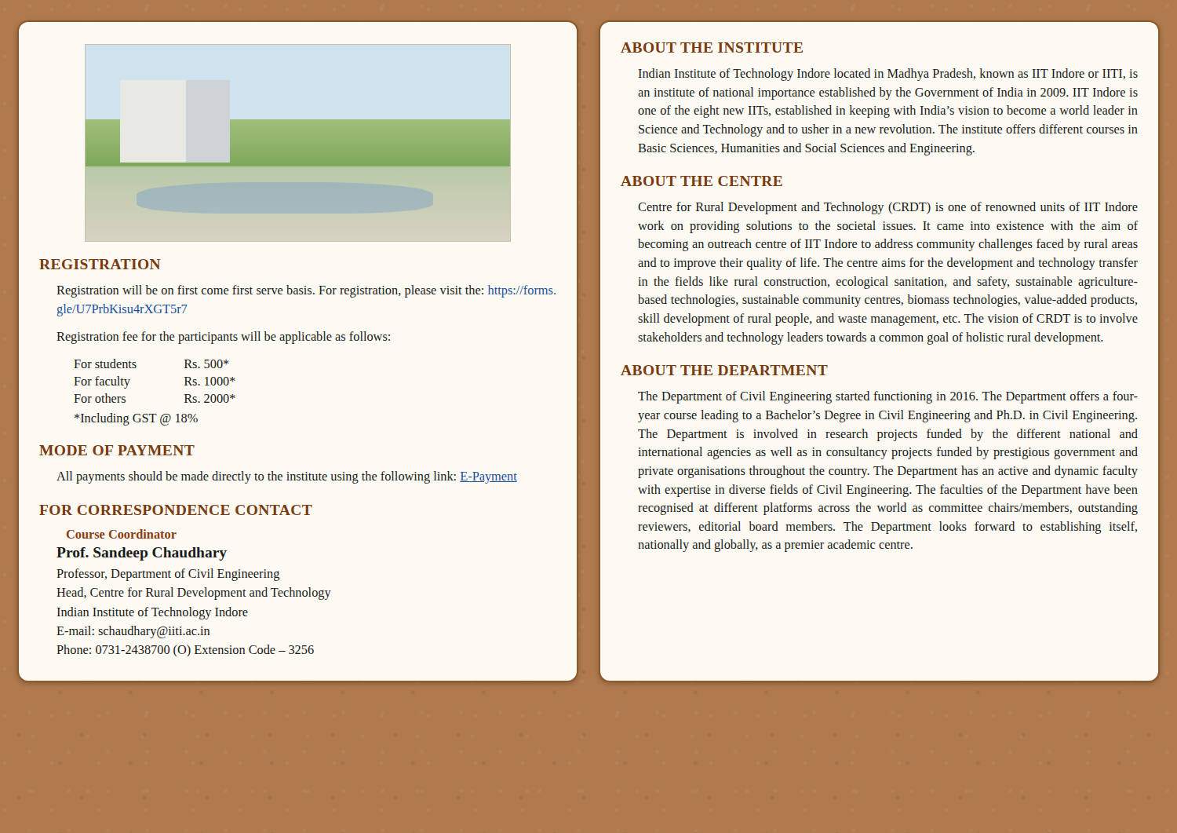REGISTRATION
Registration will be on first come first serve basis. For registration, please visit the: https://forms.gle/U7PrbKisu4rXGT5r7
Registration fee for the participants will be applicable as follows:
| For students | Rs. 500* |
| For faculty | Rs. 1000* |
| For others | Rs. 2000* |
*Including GST @ 18%
MODE OF PAYMENT
All payments should be made directly to the institute using the following link: E-Payment
FOR CORRESPONDENCE CONTACT
Course Coordinator
Prof. Sandeep Chaudhary
Professor, Department of Civil Engineering
Head, Centre for Rural Development and Technology
Indian Institute of Technology Indore
E-mail: schaudhary@iiti.ac.in
Phone: 0731-2438700 (O) Extension Code – 3256
ABOUT THE INSTITUTE
Indian Institute of Technology Indore located in Madhya Pradesh, known as IIT Indore or IITI, is an institute of national importance established by the Government of India in 2009. IIT Indore is one of the eight new IITs, established in keeping with India’s vision to become a world leader in Science and Technology and to usher in a new revolution. The institute offers different courses in Basic Sciences, Humanities and Social Sciences and Engineering.
ABOUT THE CENTRE
Centre for Rural Development and Technology (CRDT) is one of renowned units of IIT Indore work on providing solutions to the societal issues. It came into existence with the aim of becoming an outreach centre of IIT Indore to address community challenges faced by rural areas and to improve their quality of life. The centre aims for the development and technology transfer in the fields like rural construction, ecological sanitation, and safety, sustainable agriculture-based technologies, sustainable community centres, biomass technologies, value-added products, skill development of rural people, and waste management, etc. The vision of CRDT is to involve stakeholders and technology leaders towards a common goal of holistic rural development.
ABOUT THE DEPARTMENT
The Department of Civil Engineering started functioning in 2016. The Department offers a four-year course leading to a Bachelor’s Degree in Civil Engineering and Ph.D. in Civil Engineering. The Department is involved in research projects funded by the different national and international agencies as well as in consultancy projects funded by prestigious government and private organisations throughout the country. The Department has an active and dynamic faculty with expertise in diverse fields of Civil Engineering. The faculties of the Department have been recognised at different platforms across the world as committee chairs/members, outstanding reviewers, editorial board members. The Department looks forward to establishing itself, nationally and globally, as a premier academic centre.